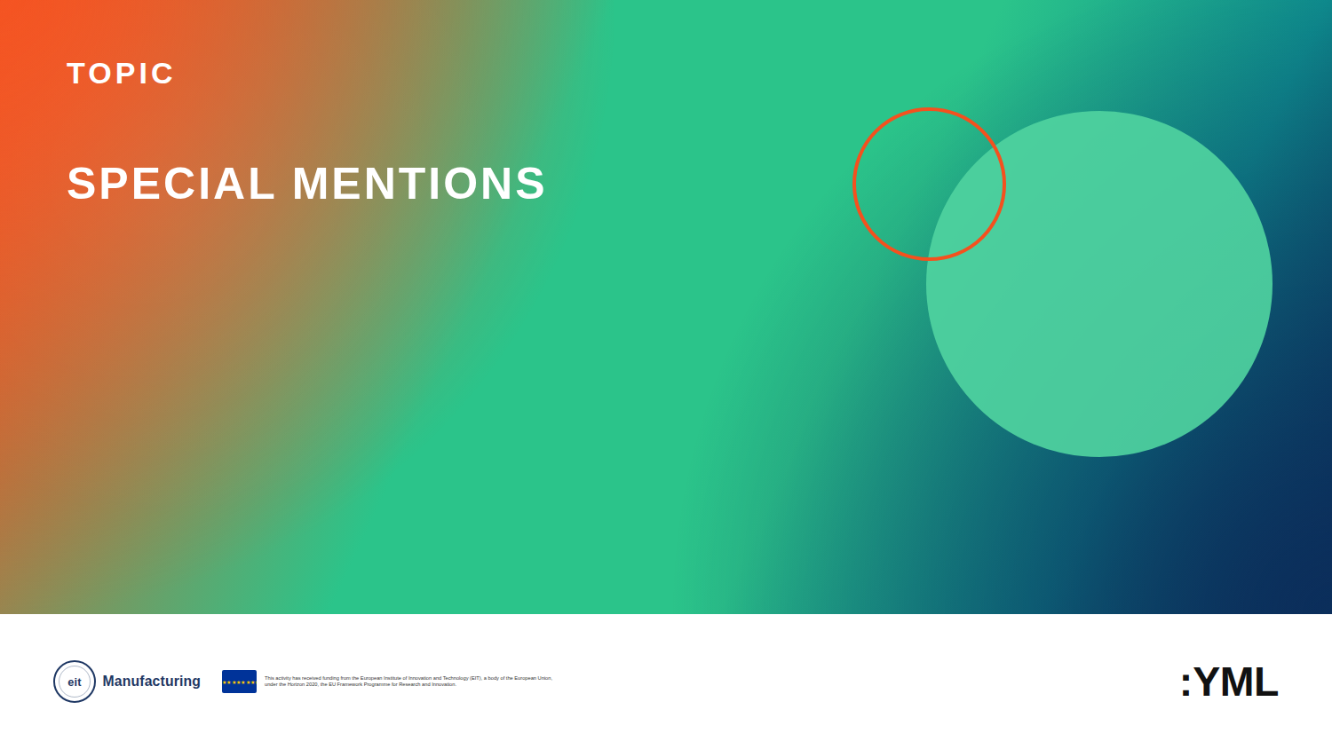Topic
Special Mentions
eit
Manufacturing
This activity has received funding from the European Institute of Innovation and Technology (EIT), a body of the European Union, under the Horizon 2020, the EU Framework Programme for Research and Innovation.
: YML